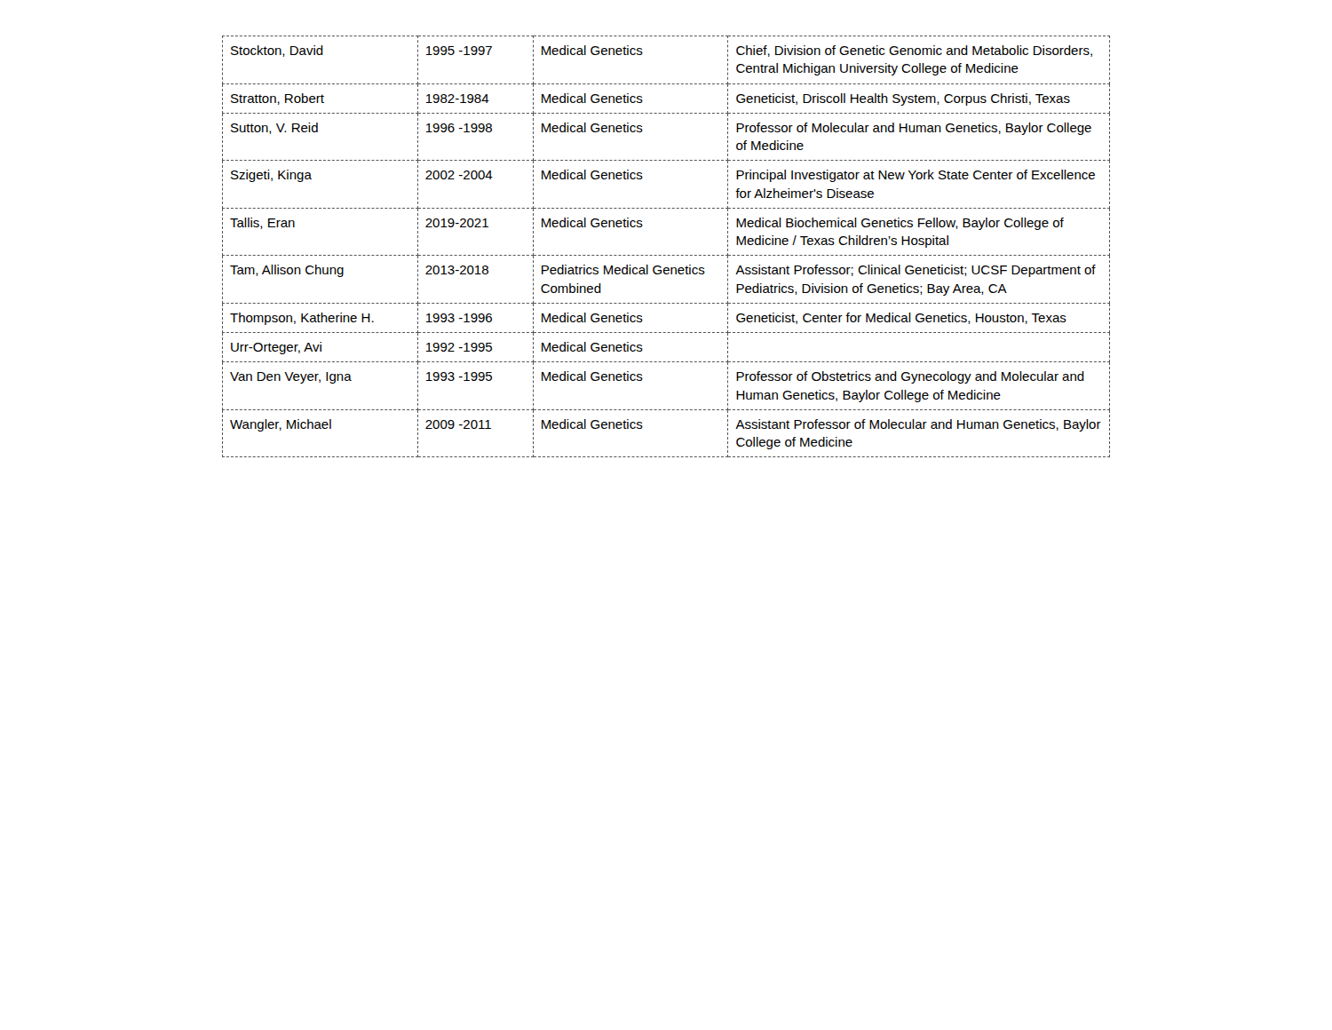| Stockton, David | 1995 -1997 | Medical Genetics | Chief, Division of Genetic Genomic and Metabolic Disorders, Central Michigan University College of Medicine |
| Stratton, Robert | 1982-1984 | Medical Genetics | Geneticist, Driscoll Health System, Corpus Christi, Texas |
| Sutton, V. Reid | 1996 -1998 | Medical Genetics | Professor of Molecular and Human Genetics, Baylor College of Medicine |
| Szigeti, Kinga | 2002 -2004 | Medical Genetics | Principal Investigator at New York State Center of Excellence for Alzheimer's Disease |
| Tallis, Eran | 2019-2021 | Medical Genetics | Medical Biochemical Genetics Fellow, Baylor College of Medicine / Texas Children’s Hospital |
| Tam, Allison Chung | 2013-2018 | Pediatrics Medical Genetics Combined | Assistant Professor; Clinical Geneticist; UCSF Department of Pediatrics, Division of Genetics; Bay Area, CA |
| Thompson, Katherine H. | 1993 -1996 | Medical Genetics | Geneticist, Center for Medical Genetics, Houston, Texas |
| Urr-Orteger, Avi | 1992 -1995 | Medical Genetics | |
| Van Den Veyer, Igna | 1993 -1995 | Medical Genetics | Professor of Obstetrics and Gynecology and Molecular and Human Genetics, Baylor College of Medicine |
| Wangler, Michael | 2009 -2011 | Medical Genetics | Assistant Professor of Molecular and Human Genetics, Baylor College of Medicine |